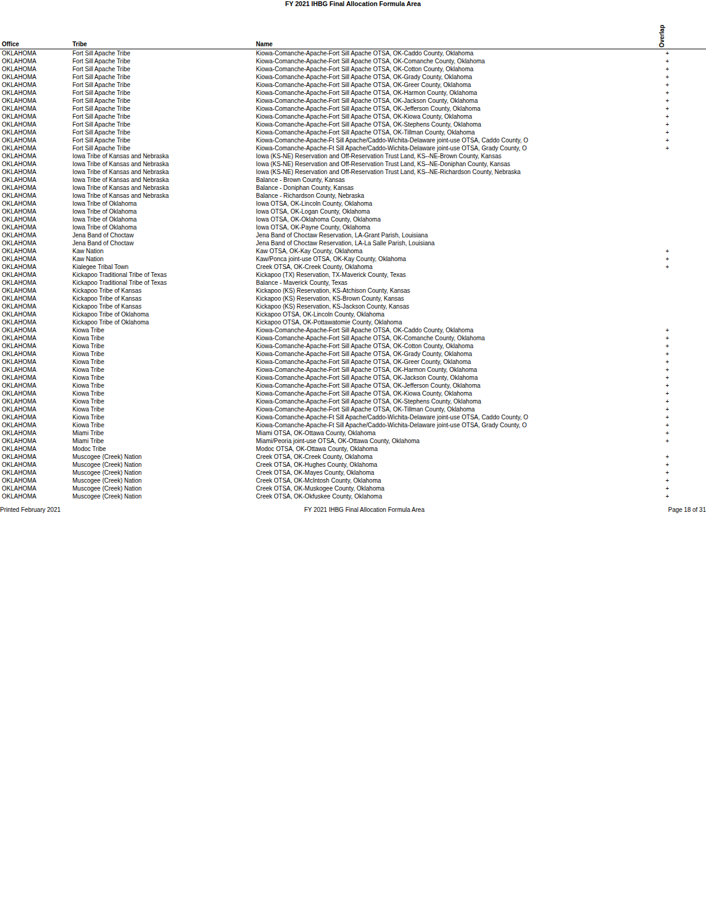FY 2021 IHBG Final Allocation Formula Area
| Office | Tribe | Name | Overlap |
| --- | --- | --- | --- |
| OKLAHOMA | Fort Sill Apache Tribe | Kiowa-Comanche-Apache-Fort Sill Apache OTSA, OK-Caddo County, Oklahoma | + |
| OKLAHOMA | Fort Sill Apache Tribe | Kiowa-Comanche-Apache-Fort Sill Apache OTSA, OK-Comanche County, Oklahoma | + |
| OKLAHOMA | Fort Sill Apache Tribe | Kiowa-Comanche-Apache-Fort Sill Apache OTSA, OK-Cotton County, Oklahoma | + |
| OKLAHOMA | Fort Sill Apache Tribe | Kiowa-Comanche-Apache-Fort Sill Apache OTSA, OK-Grady County, Oklahoma | + |
| OKLAHOMA | Fort Sill Apache Tribe | Kiowa-Comanche-Apache-Fort Sill Apache OTSA, OK-Greer County, Oklahoma | + |
| OKLAHOMA | Fort Sill Apache Tribe | Kiowa-Comanche-Apache-Fort Sill Apache OTSA, OK-Harmon County, Oklahoma | + |
| OKLAHOMA | Fort Sill Apache Tribe | Kiowa-Comanche-Apache-Fort Sill Apache OTSA, OK-Jackson County, Oklahoma | + |
| OKLAHOMA | Fort Sill Apache Tribe | Kiowa-Comanche-Apache-Fort Sill Apache OTSA, OK-Jefferson County, Oklahoma | + |
| OKLAHOMA | Fort Sill Apache Tribe | Kiowa-Comanche-Apache-Fort Sill Apache OTSA, OK-Kiowa County, Oklahoma | + |
| OKLAHOMA | Fort Sill Apache Tribe | Kiowa-Comanche-Apache-Fort Sill Apache OTSA, OK-Stephens County, Oklahoma | + |
| OKLAHOMA | Fort Sill Apache Tribe | Kiowa-Comanche-Apache-Fort Sill Apache OTSA, OK-Tillman County, Oklahoma | + |
| OKLAHOMA | Fort Sill Apache Tribe | Kiowa-Comanche-Apache-Ft Sill Apache/Caddo-Wichita-Delaware joint-use OTSA, Caddo County, O | + |
| OKLAHOMA | Fort Sill Apache Tribe | Kiowa-Comanche-Apache-Ft Sill Apache/Caddo-Wichita-Delaware joint-use OTSA, Grady County, O | + |
| OKLAHOMA | Iowa Tribe of Kansas and Nebraska | Iowa (KS-NE) Reservation and Off-Reservation Trust Land, KS--NE-Brown County, Kansas | |
| OKLAHOMA | Iowa Tribe of Kansas and Nebraska | Iowa (KS-NE) Reservation and Off-Reservation Trust Land, KS--NE-Doniphan County, Kansas | |
| OKLAHOMA | Iowa Tribe of Kansas and Nebraska | Iowa (KS-NE) Reservation and Off-Reservation Trust Land, KS--NE-Richardson County, Nebraska | |
| OKLAHOMA | Iowa Tribe of Kansas and Nebraska | Balance - Brown County, Kansas | |
| OKLAHOMA | Iowa Tribe of Kansas and Nebraska | Balance - Doniphan County, Kansas | |
| OKLAHOMA | Iowa Tribe of Kansas and Nebraska | Balance - Richardson County, Nebraska | |
| OKLAHOMA | Iowa Tribe of Oklahoma | Iowa OTSA, OK-Lincoln County, Oklahoma | |
| OKLAHOMA | Iowa Tribe of Oklahoma | Iowa OTSA, OK-Logan County, Oklahoma | |
| OKLAHOMA | Iowa Tribe of Oklahoma | Iowa OTSA, OK-Oklahoma County, Oklahoma | |
| OKLAHOMA | Iowa Tribe of Oklahoma | Iowa OTSA, OK-Payne County, Oklahoma | |
| OKLAHOMA | Jena Band of Choctaw | Jena Band of Choctaw Reservation, LA-Grant Parish, Louisiana | |
| OKLAHOMA | Jena Band of Choctaw | Jena Band of Choctaw Reservation, LA-La Salle Parish, Louisiana | |
| OKLAHOMA | Kaw Nation | Kaw OTSA, OK-Kay County, Oklahoma | + |
| OKLAHOMA | Kaw Nation | Kaw/Ponca joint-use OTSA, OK-Kay County, Oklahoma | + |
| OKLAHOMA | Kialegee Tribal Town | Creek OTSA, OK-Creek County, Oklahoma | + |
| OKLAHOMA | Kickapoo Traditional Tribe of Texas | Kickapoo (TX) Reservation, TX-Maverick County, Texas | |
| OKLAHOMA | Kickapoo Traditional Tribe of Texas | Balance - Maverick County, Texas | |
| OKLAHOMA | Kickapoo Tribe of Kansas | Kickapoo (KS) Reservation, KS-Atchison County, Kansas | |
| OKLAHOMA | Kickapoo Tribe of Kansas | Kickapoo (KS) Reservation, KS-Brown County, Kansas | |
| OKLAHOMA | Kickapoo Tribe of Kansas | Kickapoo (KS) Reservation, KS-Jackson County, Kansas | |
| OKLAHOMA | Kickapoo Tribe of Oklahoma | Kickapoo OTSA, OK-Lincoln County, Oklahoma | |
| OKLAHOMA | Kickapoo Tribe of Oklahoma | Kickapoo OTSA, OK-Pottawatomie County, Oklahoma | |
| OKLAHOMA | Kiowa Tribe | Kiowa-Comanche-Apache-Fort Sill Apache OTSA, OK-Caddo County, Oklahoma | + |
| OKLAHOMA | Kiowa Tribe | Kiowa-Comanche-Apache-Fort Sill Apache OTSA, OK-Comanche County, Oklahoma | + |
| OKLAHOMA | Kiowa Tribe | Kiowa-Comanche-Apache-Fort Sill Apache OTSA, OK-Cotton County, Oklahoma | + |
| OKLAHOMA | Kiowa Tribe | Kiowa-Comanche-Apache-Fort Sill Apache OTSA, OK-Grady County, Oklahoma | + |
| OKLAHOMA | Kiowa Tribe | Kiowa-Comanche-Apache-Fort Sill Apache OTSA, OK-Greer County, Oklahoma | + |
| OKLAHOMA | Kiowa Tribe | Kiowa-Comanche-Apache-Fort Sill Apache OTSA, OK-Harmon County, Oklahoma | + |
| OKLAHOMA | Kiowa Tribe | Kiowa-Comanche-Apache-Fort Sill Apache OTSA, OK-Jackson County, Oklahoma | + |
| OKLAHOMA | Kiowa Tribe | Kiowa-Comanche-Apache-Fort Sill Apache OTSA, OK-Jefferson County, Oklahoma | + |
| OKLAHOMA | Kiowa Tribe | Kiowa-Comanche-Apache-Fort Sill Apache OTSA, OK-Kiowa County, Oklahoma | + |
| OKLAHOMA | Kiowa Tribe | Kiowa-Comanche-Apache-Fort Sill Apache OTSA, OK-Stephens County, Oklahoma | + |
| OKLAHOMA | Kiowa Tribe | Kiowa-Comanche-Apache-Fort Sill Apache OTSA, OK-Tillman County, Oklahoma | + |
| OKLAHOMA | Kiowa Tribe | Kiowa-Comanche-Apache-Ft Sill Apache/Caddo-Wichita-Delaware joint-use OTSA, Caddo County, O | + |
| OKLAHOMA | Kiowa Tribe | Kiowa-Comanche-Apache-Ft Sill Apache/Caddo-Wichita-Delaware joint-use OTSA, Grady County, O | + |
| OKLAHOMA | Miami Tribe | Miami OTSA, OK-Ottawa County, Oklahoma | + |
| OKLAHOMA | Miami Tribe | Miami/Peoria joint-use OTSA, OK-Ottawa County, Oklahoma | + |
| OKLAHOMA | Modoc Tribe | Modoc OTSA, OK-Ottawa County, Oklahoma | |
| OKLAHOMA | Muscogee (Creek) Nation | Creek OTSA, OK-Creek County, Oklahoma | + |
| OKLAHOMA | Muscogee (Creek) Nation | Creek OTSA, OK-Hughes County, Oklahoma | + |
| OKLAHOMA | Muscogee (Creek) Nation | Creek OTSA, OK-Mayes County, Oklahoma | + |
| OKLAHOMA | Muscogee (Creek) Nation | Creek OTSA, OK-McIntosh County, Oklahoma | + |
| OKLAHOMA | Muscogee (Creek) Nation | Creek OTSA, OK-Muskogee County, Oklahoma | + |
| OKLAHOMA | Muscogee (Creek) Nation | Creek OTSA, OK-Okfuskee County, Oklahoma | + |
Printed February 2021
FY 2021 IHBG Final Allocation Formula Area
Page 18 of 31